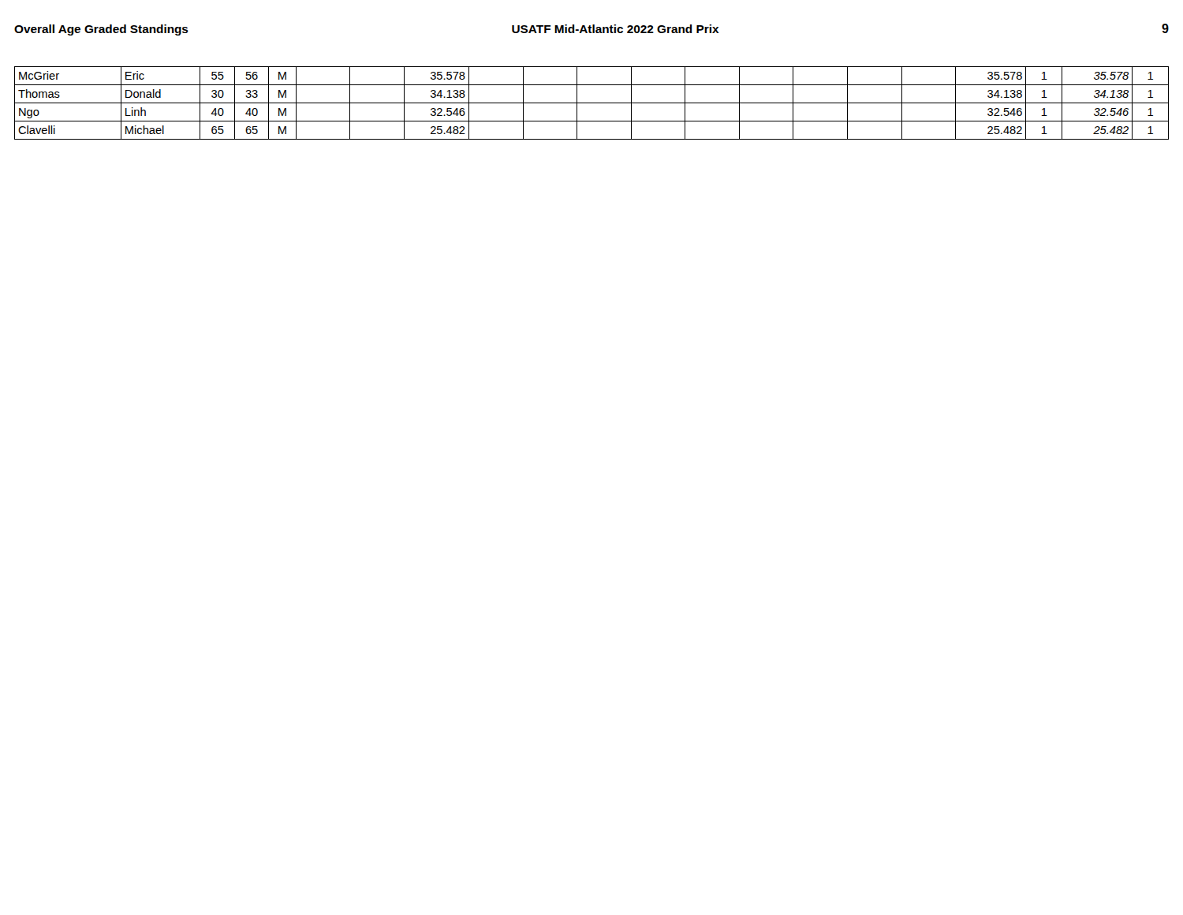Overall Age Graded Standings
USATF Mid-Atlantic 2022 Grand Prix
9
| McGrier | Eric | 55 | 56 | M | | | 35.578 | | | | | | | | | | 35.578 | 1 | 35.578 | 1 |
| Thomas | Donald | 30 | 33 | M | | | 34.138 | | | | | | | | | | 34.138 | 1 | 34.138 | 1 |
| Ngo | Linh | 40 | 40 | M | | | 32.546 | | | | | | | | | | 32.546 | 1 | 32.546 | 1 |
| Clavelli | Michael | 65 | 65 | M | | | 25.482 | | | | | | | | | | 25.482 | 1 | 25.482 | 1 |